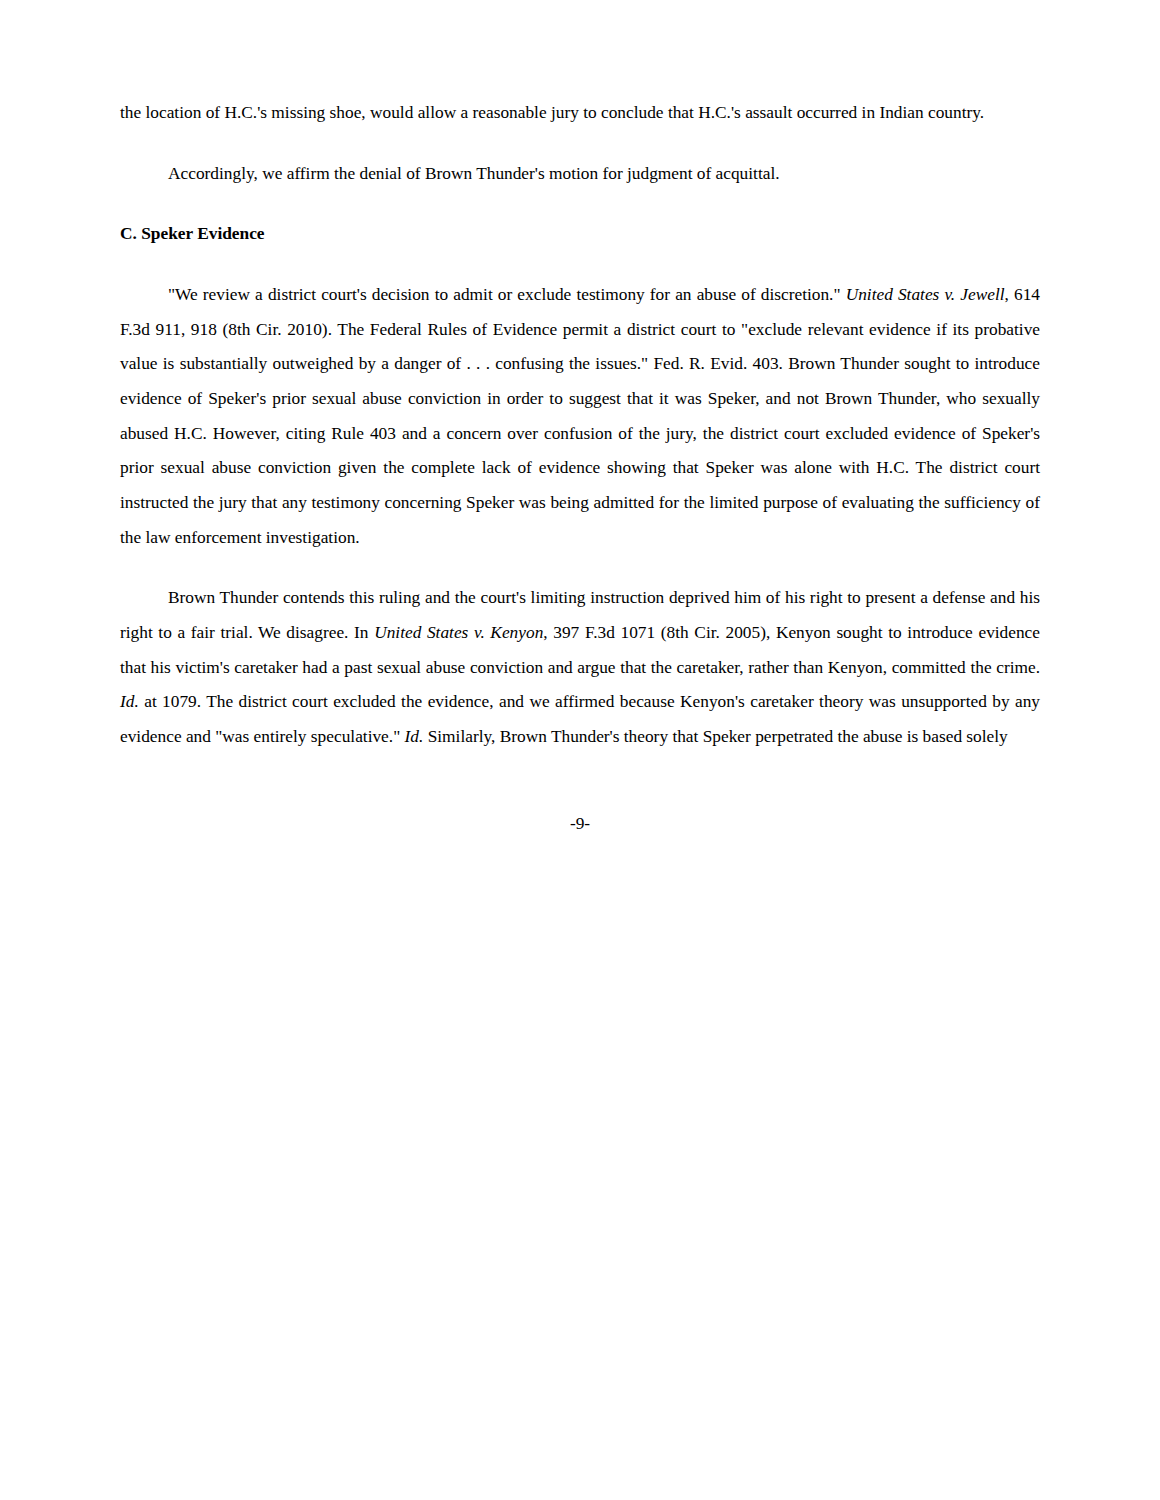the location of H.C.'s missing shoe, would allow a reasonable jury to conclude that H.C.'s assault occurred in Indian country.
Accordingly, we affirm the denial of Brown Thunder's motion for judgment of acquittal.
C. Speker Evidence
"We review a district court's decision to admit or exclude testimony for an abuse of discretion." United States v. Jewell, 614 F.3d 911, 918 (8th Cir. 2010). The Federal Rules of Evidence permit a district court to "exclude relevant evidence if its probative value is substantially outweighed by a danger of . . . confusing the issues." Fed. R. Evid. 403. Brown Thunder sought to introduce evidence of Speker's prior sexual abuse conviction in order to suggest that it was Speker, and not Brown Thunder, who sexually abused H.C. However, citing Rule 403 and a concern over confusion of the jury, the district court excluded evidence of Speker's prior sexual abuse conviction given the complete lack of evidence showing that Speker was alone with H.C. The district court instructed the jury that any testimony concerning Speker was being admitted for the limited purpose of evaluating the sufficiency of the law enforcement investigation.
Brown Thunder contends this ruling and the court's limiting instruction deprived him of his right to present a defense and his right to a fair trial. We disagree. In United States v. Kenyon, 397 F.3d 1071 (8th Cir. 2005), Kenyon sought to introduce evidence that his victim's caretaker had a past sexual abuse conviction and argue that the caretaker, rather than Kenyon, committed the crime. Id. at 1079. The district court excluded the evidence, and we affirmed because Kenyon's caretaker theory was unsupported by any evidence and "was entirely speculative." Id. Similarly, Brown Thunder's theory that Speker perpetrated the abuse is based solely
-9-